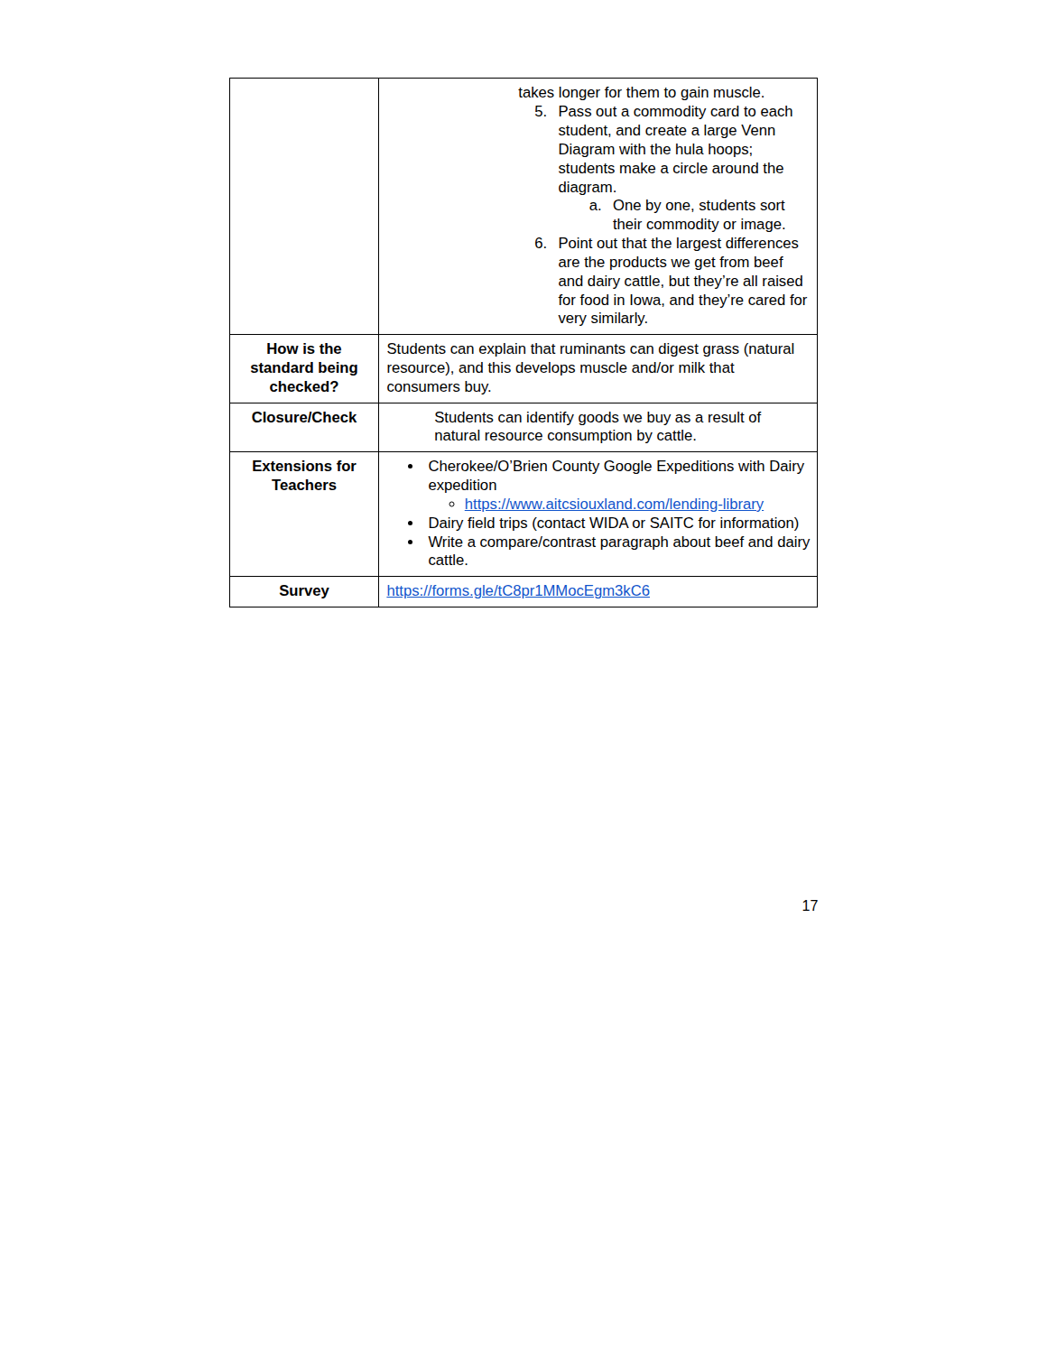| | takes longer for them to gain muscle. Pass out a commodity card to each student, and create a large Venn Diagram with the hula hoops; students make a circle around the diagram. One by one, students sort their commodity or image. Point out that the largest differences are the products we get from beef and dairy cattle, but they’re all raised for food in Iowa, and they’re cared for very similarly. |
| How is the standard being checked? | Students can explain that ruminants can digest grass (natural resource), and this develops muscle and/or milk that consumers buy. |
| Closure/Check | Students can identify goods we buy as a result of natural resource consumption by cattle. |
| Extensions for Teachers | Cherokee/O’Brien County Google Expeditions with Dairy expedition https://www.aitcsiouxland.com/lending-library Dairy field trips (contact WIDA or SAITC for information) Write a compare/contrast paragraph about beef and dairy cattle. |
| Survey | https://forms.gle/tC8pr1MMocEgm3kC6 |
17